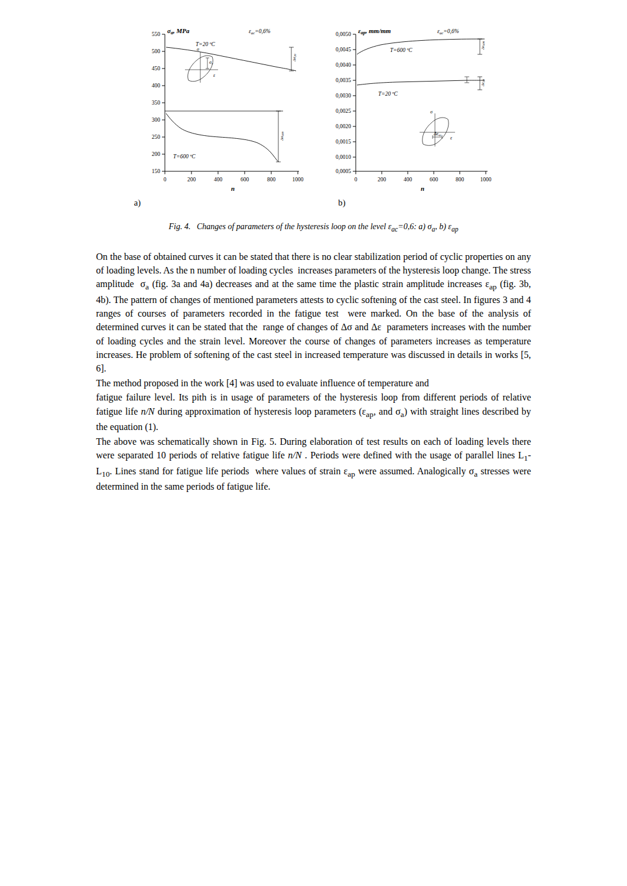550 500 450 400 350 300 250 200 150 0 200 400 600 800 1000 σa, MPa n εac=0,6% T=20 ºC Δσ20 T=600 ºC Δσ600 σ ε σa
a)
0,0050 0,0045 0,0040 0,0035 0,0030 0,0025 0,0020 0,0015 0,0010 0,0005 0 200 400 600 800 1000 εap, mm/mm n εac=0,6% T=600 ºC Δε600 T=20 ºC Δε20 σ ε Δεap
b)
Fig. 4. Changes of parameters of the hysteresis loop on the level εac=0,6: a) σa, b) εap
On the base of obtained curves it can be stated that there is no clear stabilization period of cyclic properties on any of loading levels. As the n number of loading cycles increases parameters of the hysteresis loop change. The stress amplitude σa (fig. 3a and 4a) decreases and at the same time the plastic strain amplitude increases εap (fig. 3b, 4b). The pattern of changes of mentioned parameters attests to cyclic softening of the cast steel. In figures 3 and 4 ranges of courses of parameters recorded in the fatigue test were marked. On the base of the analysis of determined curves it can be stated that the range of changes of Δσ and Δε parameters increases with the number of loading cycles and the strain level. Moreover the course of changes of parameters increases as temperature increases. He problem of softening of the cast steel in increased temperature was discussed in details in works [5, 6].
The method proposed in the work [4] was used to evaluate influence of temperature and
fatigue failure level. Its pith is in usage of parameters of the hysteresis loop from different periods of relative fatigue life n/N during approximation of hysteresis loop parameters (εap, and σa) with straight lines described by the equation (1).
The above was schematically shown in Fig. 5. During elaboration of test results on each of loading levels there were separated 10 periods of relative fatigue life n/N . Periods were defined with the usage of parallel lines L1-L10. Lines stand for fatigue life periods where values of strain εap were assumed. Analogically σa stresses were determined in the same periods of fatigue life.